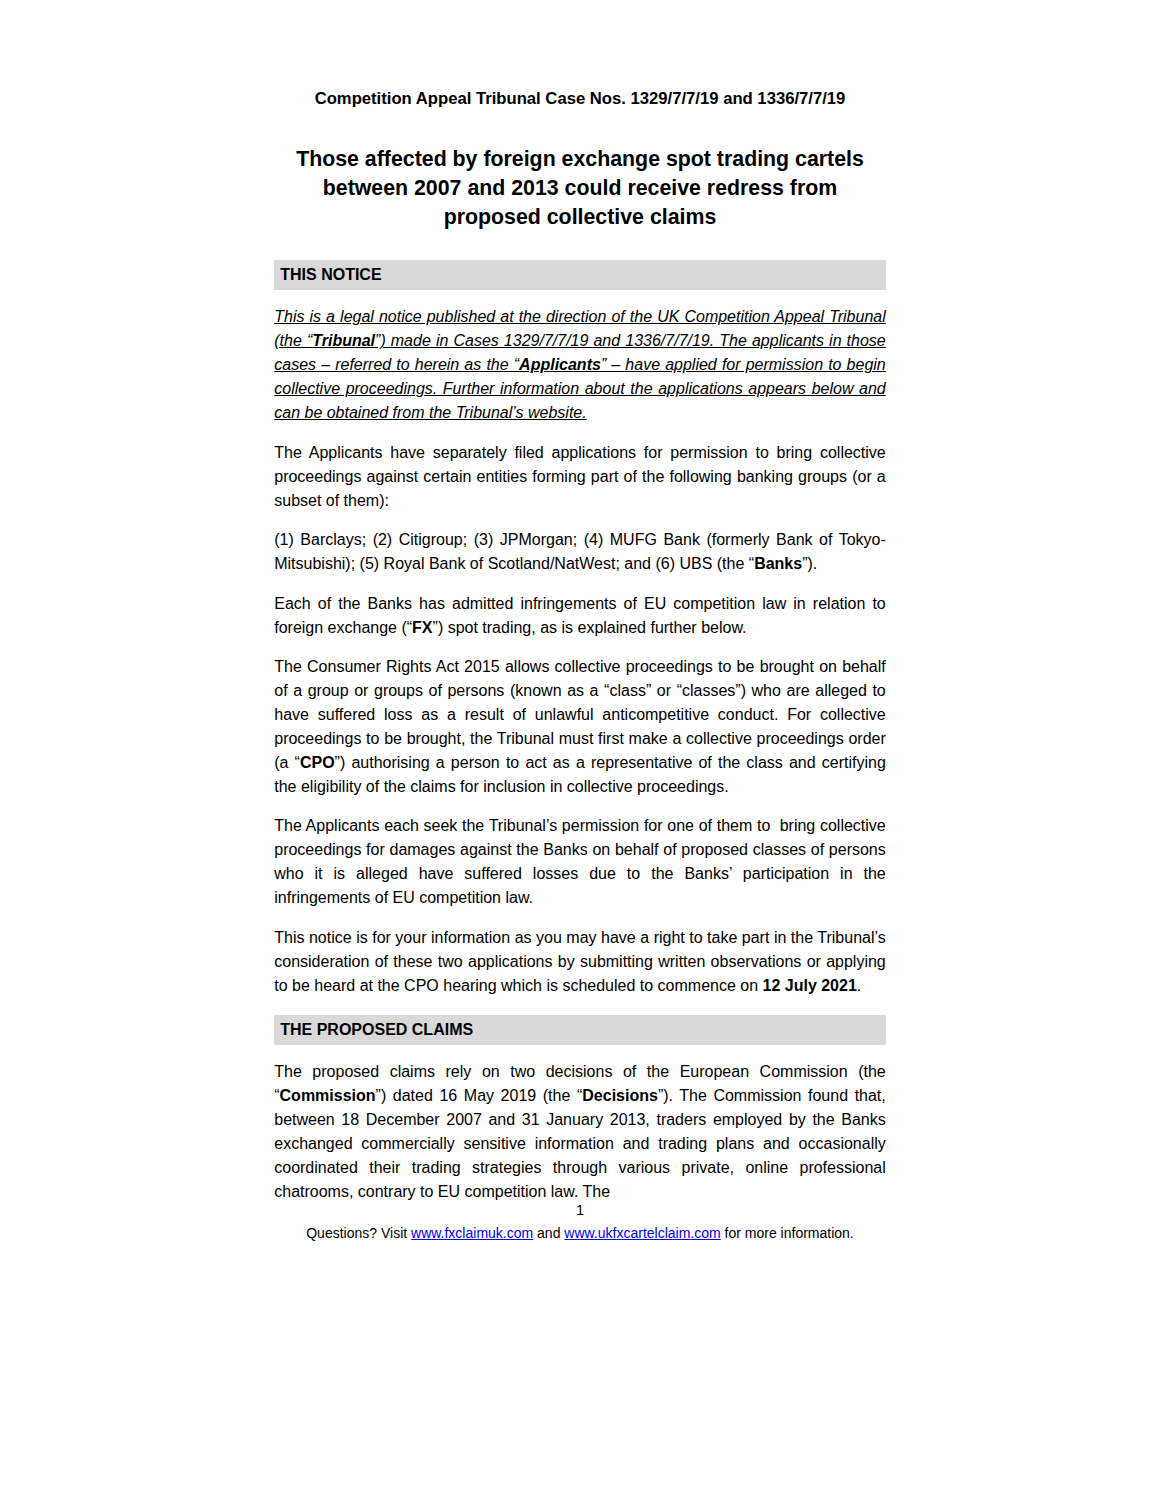Competition Appeal Tribunal Case Nos. 1329/7/7/19 and 1336/7/7/19
Those affected by foreign exchange spot trading cartels between 2007 and 2013 could receive redress from proposed collective claims
THIS NOTICE
This is a legal notice published at the direction of the UK Competition Appeal Tribunal (the “Tribunal”) made in Cases 1329/7/7/19 and 1336/7/7/19. The applicants in those cases – referred to herein as the “Applicants” – have applied for permission to begin collective proceedings. Further information about the applications appears below and can be obtained from the Tribunal’s website.
The Applicants have separately filed applications for permission to bring collective proceedings against certain entities forming part of the following banking groups (or a subset of them):
(1) Barclays; (2) Citigroup; (3) JPMorgan; (4) MUFG Bank (formerly Bank of Tokyo-Mitsubishi); (5) Royal Bank of Scotland/NatWest; and (6) UBS (the “Banks”).
Each of the Banks has admitted infringements of EU competition law in relation to foreign exchange (“FX”) spot trading, as is explained further below.
The Consumer Rights Act 2015 allows collective proceedings to be brought on behalf of a group or groups of persons (known as a “class” or “classes”) who are alleged to have suffered loss as a result of unlawful anticompetitive conduct. For collective proceedings to be brought, the Tribunal must first make a collective proceedings order (a “CPO”) authorising a person to act as a representative of the class and certifying the eligibility of the claims for inclusion in collective proceedings.
The Applicants each seek the Tribunal’s permission for one of them to bring collective proceedings for damages against the Banks on behalf of proposed classes of persons who it is alleged have suffered losses due to the Banks’ participation in the infringements of EU competition law.
This notice is for your information as you may have a right to take part in the Tribunal’s consideration of these two applications by submitting written observations or applying to be heard at the CPO hearing which is scheduled to commence on 12 July 2021.
THE PROPOSED CLAIMS
The proposed claims rely on two decisions of the European Commission (the “Commission”) dated 16 May 2019 (the “Decisions”). The Commission found that, between 18 December 2007 and 31 January 2013, traders employed by the Banks exchanged commercially sensitive information and trading plans and occasionally coordinated their trading strategies through various private, online professional chatrooms, contrary to EU competition law. The
1 Questions? Visit www.fxclaimuk.com and www.ukfxcartelclaim.com for more information.